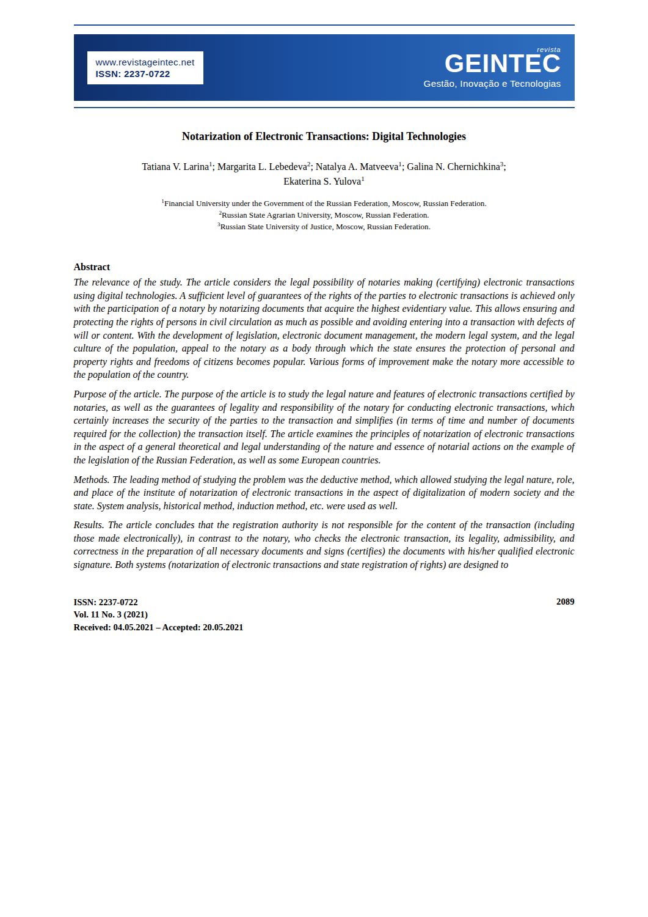www.revistageintec.net
ISSN: 2237-0722
revista
GEINTEC
Gestão, Inovação e Tecnologias
Notarization of Electronic Transactions: Digital Technologies
Tatiana V. Larina1; Margarita L. Lebedeva2; Natalya A. Matveeva1; Galina N. Chernichkina3;
Ekaterina S. Yulova1
1Financial University under the Government of the Russian Federation, Moscow, Russian Federation.
2Russian State Agrarian University, Moscow, Russian Federation.
3Russian State University of Justice, Moscow, Russian Federation.
Abstract
The relevance of the study. The article considers the legal possibility of notaries making (certifying) electronic transactions using digital technologies. A sufficient level of guarantees of the rights of the parties to electronic transactions is achieved only with the participation of a notary by notarizing documents that acquire the highest evidentiary value. This allows ensuring and protecting the rights of persons in civil circulation as much as possible and avoiding entering into a transaction with defects of will or content. With the development of legislation, electronic document management, the modern legal system, and the legal culture of the population, appeal to the notary as a body through which the state ensures the protection of personal and property rights and freedoms of citizens becomes popular. Various forms of improvement make the notary more accessible to the population of the country.
Purpose of the article. The purpose of the article is to study the legal nature and features of electronic transactions certified by notaries, as well as the guarantees of legality and responsibility of the notary for conducting electronic transactions, which certainly increases the security of the parties to the transaction and simplifies (in terms of time and number of documents required for the collection) the transaction itself. The article examines the principles of notarization of electronic transactions in the aspect of a general theoretical and legal understanding of the nature and essence of notarial actions on the example of the legislation of the Russian Federation, as well as some European countries.
Methods. The leading method of studying the problem was the deductive method, which allowed studying the legal nature, role, and place of the institute of notarization of electronic transactions in the aspect of digitalization of modern society and the state. System analysis, historical method, induction method, etc. were used as well.
Results. The article concludes that the registration authority is not responsible for the content of the transaction (including those made electronically), in contrast to the notary, who checks the electronic transaction, its legality, admissibility, and correctness in the preparation of all necessary documents and signs (certifies) the documents with his/her qualified electronic signature. Both systems (notarization of electronic transactions and state registration of rights) are designed to
ISSN: 2237-0722
Vol. 11 No. 3 (2021)
Received: 04.05.2021 – Accepted: 20.05.2021
2089